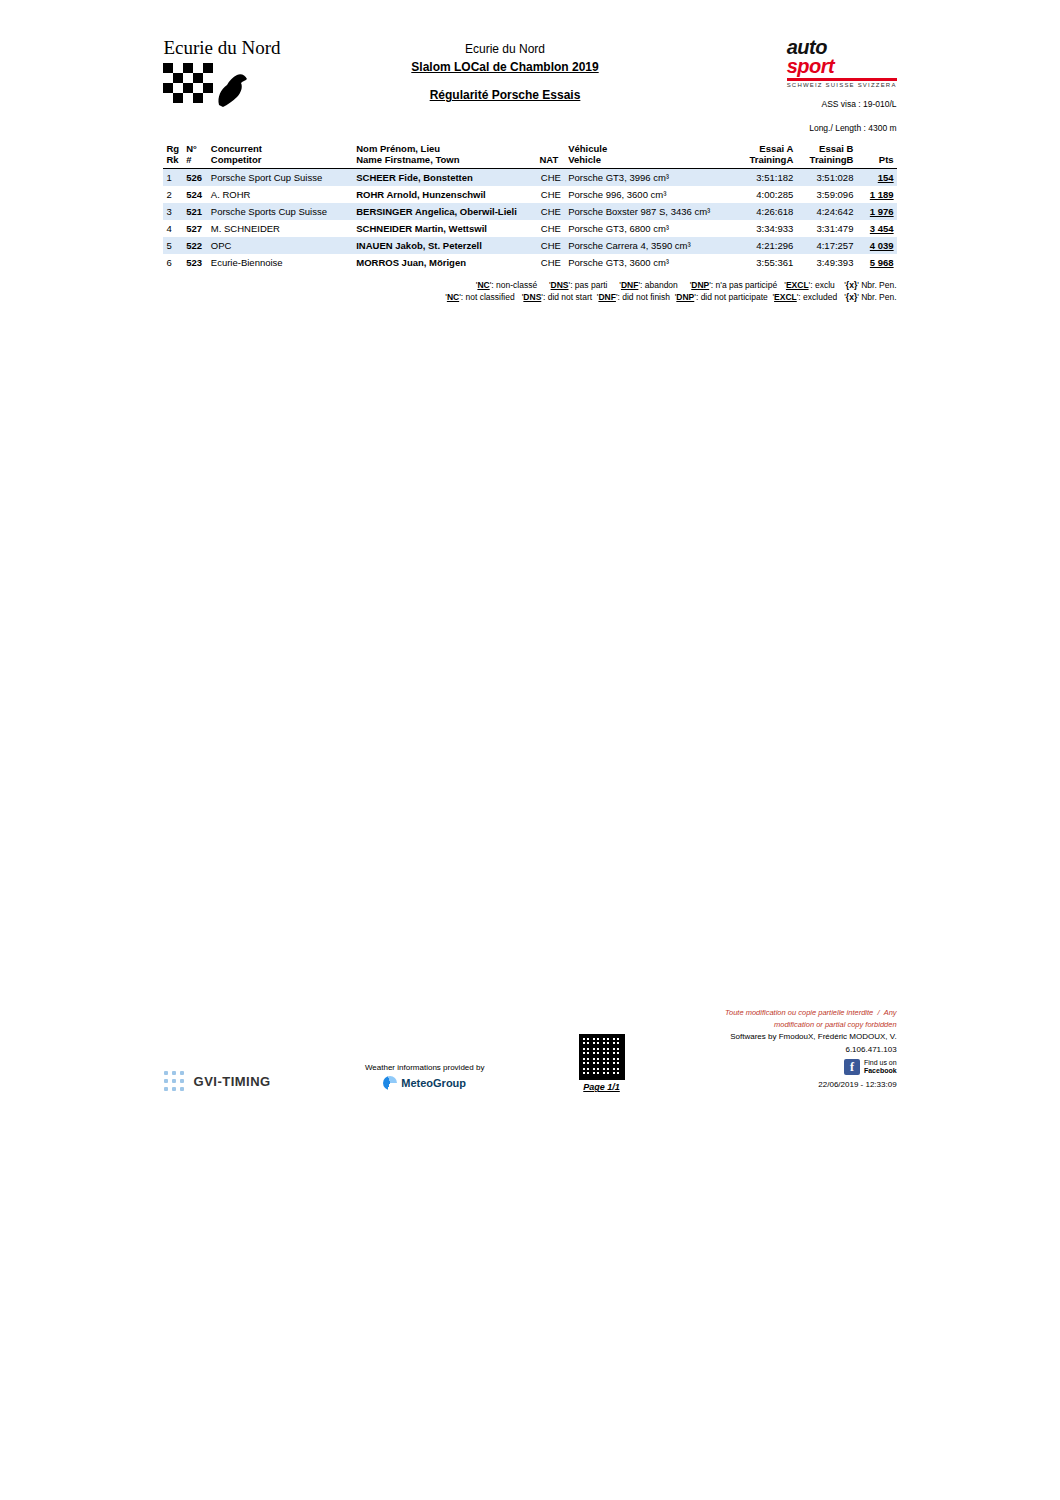Ecurie du Nord
Ecurie du Nord
Slalom LOCal de Chamblon 2019
Régularité Porsche Essais
auto
sport
Schweiz Suisse Svizzera
ASS visa : 19-010/L
Long./ Length : 4300 m
| Rg Rk | N° # | Concurrent Competitor | Nom Prénom, Lieu Name Firstname, Town | NAT | Véhicule Vehicle | Essai A TrainingA | Essai B TrainingB | Pts |
| --- | --- | --- | --- | --- | --- | --- | --- | --- |
| 1 | 526 | Porsche Sport Cup Suisse | SCHEER Fide, Bonstetten | CHE | Porsche GT3, 3996 cm³ | 3:51:182 | 3:51:028 | 154 |
| 2 | 524 | A. ROHR | ROHR Arnold, Hunzenschwil | CHE | Porsche 996, 3600 cm³ | 4:00:285 | 3:59:096 | 1 189 |
| 3 | 521 | Porsche Sports Cup Suisse | BERSINGER Angelica, Oberwil-Lieli | CHE | Porsche Boxster 987 S, 3436 cm³ | 4:26:618 | 4:24:642 | 1 976 |
| 4 | 527 | M. SCHNEIDER | SCHNEIDER Martin, Wettswil | CHE | Porsche GT3, 6800 cm³ | 3:34:933 | 3:31:479 | 3 454 |
| 5 | 522 | OPC | INAUEN Jakob, St. Peterzell | CHE | Porsche Carrera 4, 3590 cm³ | 4:21:296 | 4:17:257 | 4 039 |
| 6 | 523 | Ecurie-Biennoise | MORROS Juan, Mörigen | CHE | Porsche GT3, 3600 cm³ | 3:55:361 | 3:49:393 | 5 968 |
'NC': non-classé 'DNS': pas parti 'DNF': abandon 'DNP': n'a pas participé 'EXCL': exclu '{x}' Nbr. Pen.
'NC': not classified 'DNS': did not start 'DNF': did not finish 'DNP': did not participate 'EXCL': excluded '{x}' Nbr. Pen.
GVI-TIMING
Weather informations provided by
MeteoGroup
Page 1/1
Toute modification ou copie partielle interdite / Any modification or partial copy forbidden
Softwares by FmodouX, Frédéric MODOUX, V. 6.106.471.103
f Find us on
Facebook
22/06/2019 - 12:33:09